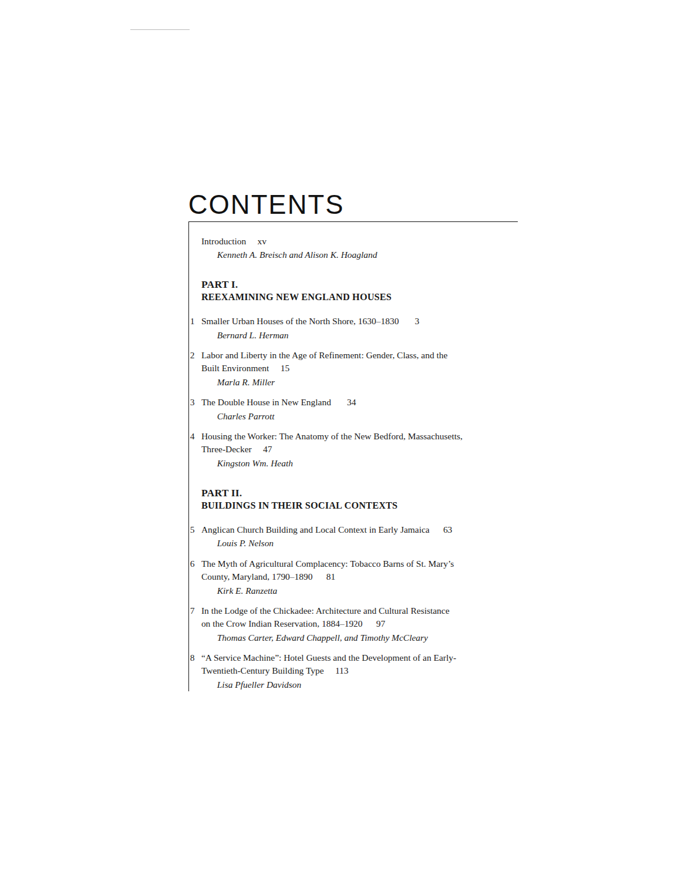CONTENTS
Introduction xv Kenneth A. Breisch and Alison K. Hoagland
PART I. REEXAMINING NEW ENGLAND HOUSES
1 Smaller Urban Houses of the North Shore, 1630–1830 3 Bernard L. Herman
2 Labor and Liberty in the Age of Refinement: Gender, Class, and the Built Environment 15 Marla R. Miller
3 The Double House in New England 34 Charles Parrott
4 Housing the Worker: The Anatomy of the New Bedford, Massachusetts, Three-Decker 47 Kingston Wm. Heath
PART II. BUILDINGS IN THEIR SOCIAL CONTEXTS
5 Anglican Church Building and Local Context in Early Jamaica 63 Louis P. Nelson
6 The Myth of Agricultural Complacency: Tobacco Barns of St. Mary’s County, Maryland, 1790–1890 81 Kirk E. Ranzetta
7 In the Lodge of the Chickadee: Architecture and Cultural Resistance on the Crow Indian Reservation, 1884–1920 97 Thomas Carter, Edward Chappell, and Timothy McCleary
8 “A Service Machine”: Hotel Guests and the Development of an Early- Twentieth-Century Building Type 113 Lisa Pfueller Davidson